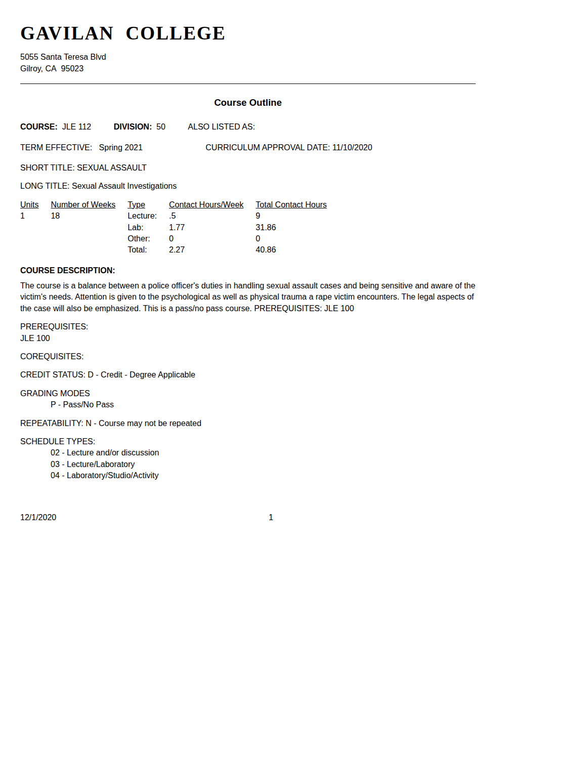GAVILAN COLLEGE
5055 Santa Teresa Blvd
Gilroy, CA 95023
Course Outline
COURSE: JLE 112 DIVISION: 50 ALSO LISTED AS:
TERM EFFECTIVE: Spring 2021 CURRICULUM APPROVAL DATE: 11/10/2020
SHORT TITLE: SEXUAL ASSAULT
LONG TITLE: Sexual Assault Investigations
| Units | Number of Weeks | Type | Contact Hours/Week | Total Contact Hours |
| --- | --- | --- | --- | --- |
| 1 | 18 | Lecture: | .5 | 9 |
| | | Lab: | 1.77 | 31.86 |
| | | Other: | 0 | 0 |
| | | Total: | 2.27 | 40.86 |
COURSE DESCRIPTION:
The course is a balance between a police officer's duties in handling sexual assault cases and being sensitive and aware of the victim's needs. Attention is given to the psychological as well as physical trauma a rape victim encounters. The legal aspects of the case will also be emphasized. This is a pass/no pass course. PREREQUISITES: JLE 100
PREREQUISITES:
JLE 100
COREQUISITES:
CREDIT STATUS: D - Credit - Degree Applicable
GRADING MODES
P - Pass/No Pass
REPEATABILITY: N - Course may not be repeated
SCHEDULE TYPES:
02 - Lecture and/or discussion
03 - Lecture/Laboratory
04 - Laboratory/Studio/Activity
12/1/2020 1